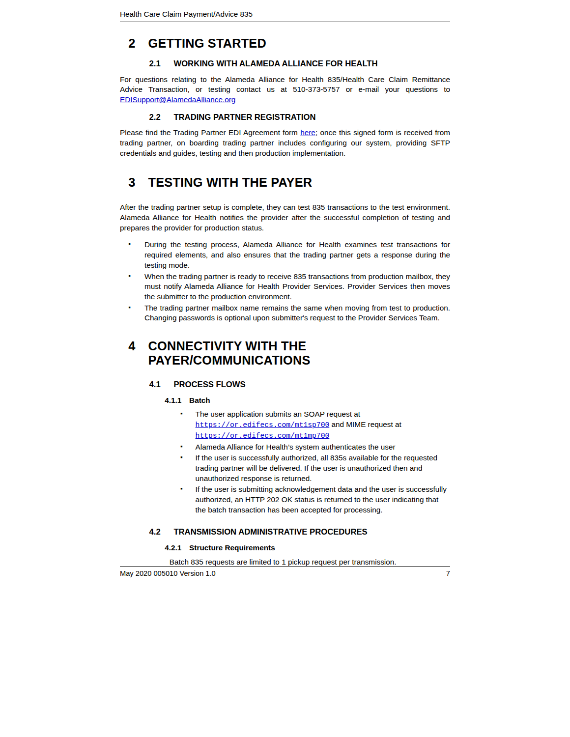Health Care Claim Payment/Advice 835
2 GETTING STARTED
2.1 WORKING WITH ALAMEDA ALLIANCE FOR HEALTH
For questions relating to the Alameda Alliance for Health 835/Health Care Claim Remittance Advice Transaction, or testing contact us at 510-373-5757 or e-mail your questions to EDISupport@AlamedaAlliance.org
2.2 TRADING PARTNER REGISTRATION
Please find the Trading Partner EDI Agreement form here; once this signed form is received from trading partner, on boarding trading partner includes configuring our system, providing SFTP credentials and guides, testing and then production implementation.
3 TESTING WITH THE PAYER
After the trading partner setup is complete, they can test 835 transactions to the test environment. Alameda Alliance for Health notifies the provider after the successful completion of testing and prepares the provider for production status.
During the testing process, Alameda Alliance for Health examines test transactions for required elements, and also ensures that the trading partner gets a response during the testing mode.
When the trading partner is ready to receive 835 transactions from production mailbox, they must notify Alameda Alliance for Health Provider Services. Provider Services then moves the submitter to the production environment.
The trading partner mailbox name remains the same when moving from test to production. Changing passwords is optional upon submitter's request to the Provider Services Team.
4 CONNECTIVITY WITH THE PAYER/COMMUNICATIONS
4.1 PROCESS FLOWS
4.1.1 Batch
The user application submits an SOAP request at
https://or.edifecs.com/mt1sp700 and MIME request at
https://or.edifecs.com/mt1mp700
Alameda Alliance for Health’s system authenticates the user
If the user is successfully authorized, all 835s available for the requested trading partner will be delivered. If the user is unauthorized then and unauthorized response is returned.
If the user is submitting acknowledgement data and the user is successfully authorized, an HTTP 202 OK status is returned to the user indicating that the batch transaction has been accepted for processing.
4.2 TRANSMISSION ADMINISTRATIVE PROCEDURES
4.2.1 Structure Requirements
Batch 835 requests are limited to 1 pickup request per transmission.
May 2020 005010 Version 1.0 7